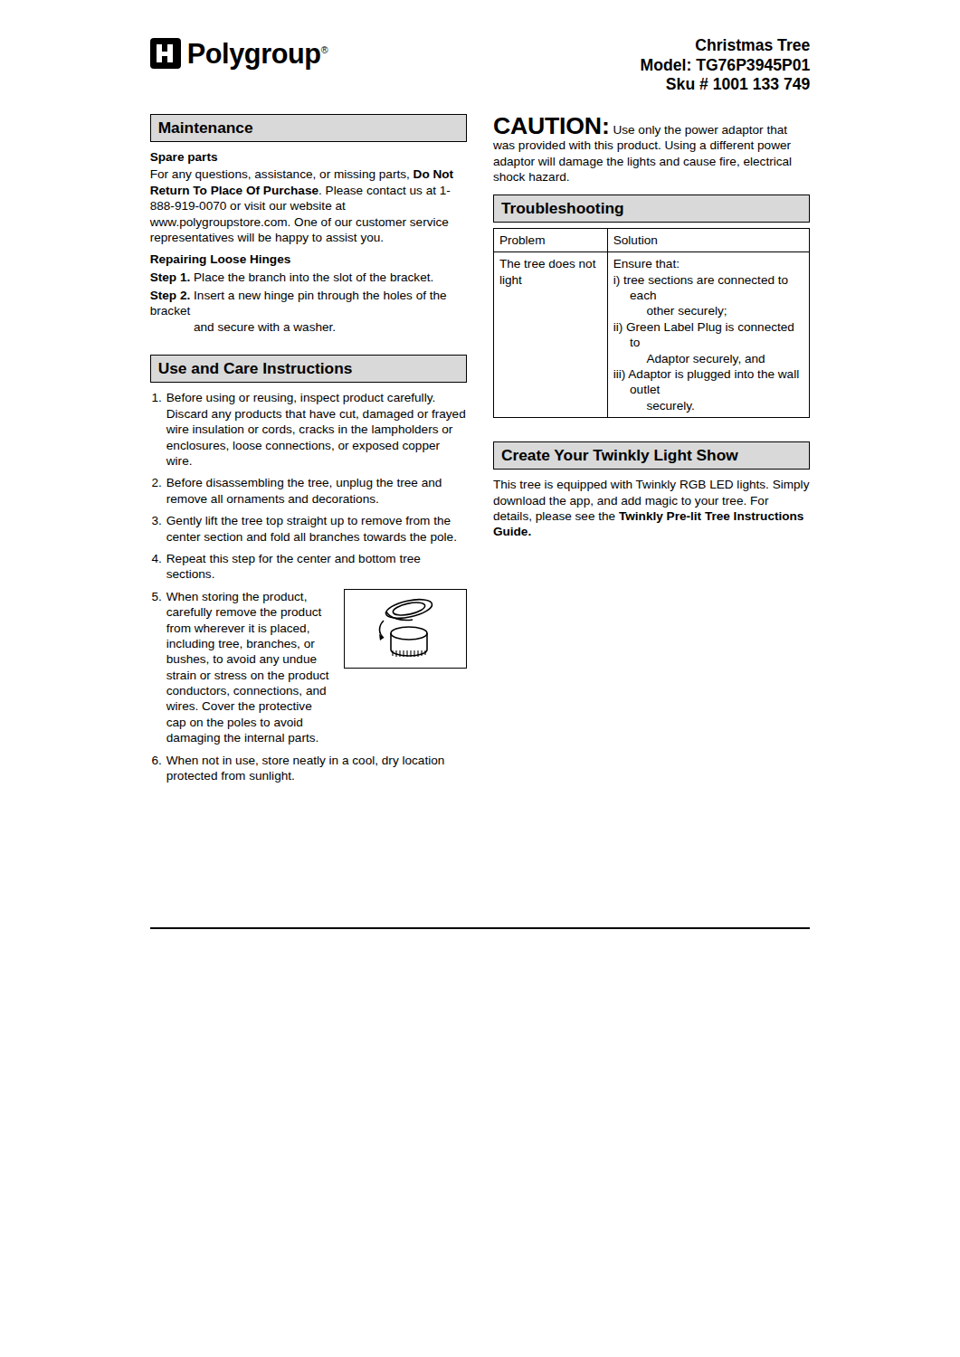Polygroup®
Christmas Tree
Model: TG76P3945P01
Sku # 1001 133 749
Maintenance
Spare parts
For any questions, assistance, or missing parts, Do Not Return To Place Of Purchase. Please contact us at 1-888-919-0070 or visit our website at www.polygroupstore.com. One of our customer service representatives will be happy to assist you.
Repairing Loose Hinges
Step 1. Place the branch into the slot of the bracket.
Step 2. Insert a new hinge pin through the holes of the bracketand secure with a washer.
Use and Care Instructions
Before using or reusing, inspect product carefully. Discard any products that have cut, damaged or frayed wire insulation or cords, cracks in the lampholders or enclosures, loose connections, or exposed copper wire.
Before disassembling the tree, unplug the tree and remove all ornaments and decorations.
Gently lift the tree top straight up to remove from the center section and fold all branches towards the pole.
Repeat this step for the center and bottom tree sections.
When storing the product, carefully remove the product from wherever it is placed, including tree, branches, or bushes, to avoid any undue strain or stress on the product conductors, connections, and wires. Cover the protective cap on the poles to avoid damaging the internal parts.
When not in use, store neatly in a cool, dry location protected from sunlight.
CAUTION: Use only the power adaptor that was provided with this product. Using a different power adaptor will damage the lights and cause fire, electrical shock hazard.
Troubleshooting
| Problem | Solution |
| --- | --- |
| The tree does not light | Ensure that: i) tree sections are connected to each other securely; ii) Green Label Plug is connected to Adaptor securely, and iii) Adaptor is plugged into the wall outlet securely. |
Create Your Twinkly Light Show
This tree is equipped with Twinkly RGB LED lights. Simply download the app, and add magic to your tree. For details, please see the Twinkly Pre-lit Tree Instructions Guide.